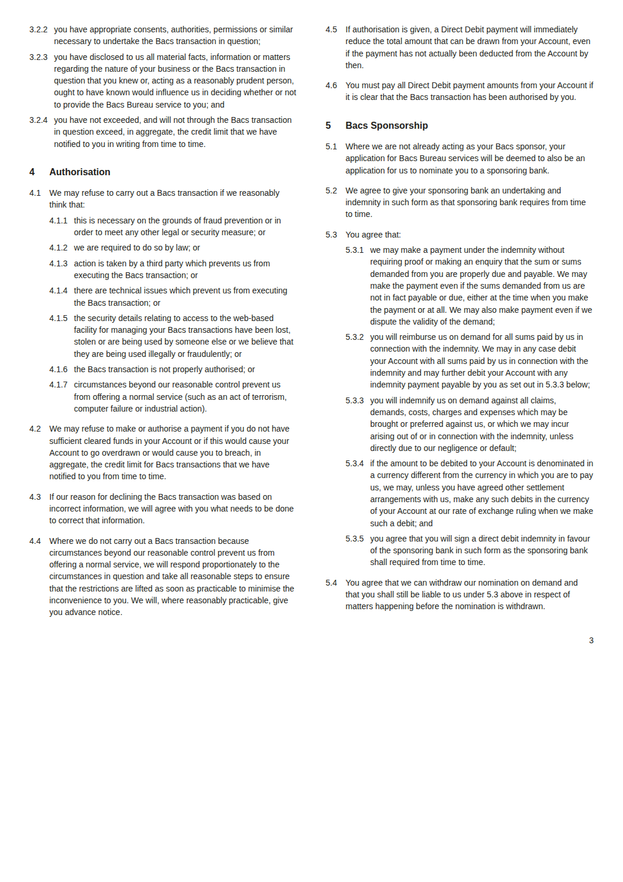3.2.2
you have appropriate consents, authorities, permissions or similar necessary to undertake the Bacs transaction in question;
3.2.3
you have disclosed to us all material facts, information or matters regarding the nature of your business or the Bacs transaction in question that you knew or, acting as a reasonably prudent person, ought to have known would influence us in deciding whether or not to provide the Bacs Bureau service to you; and
3.2.4
you have not exceeded, and will not through the Bacs transaction in question exceed, in aggregate, the credit limit that we have notified to you in writing from time to time.
4 Authorisation
4.1
We may refuse to carry out a Bacs transaction if we reasonably think that:
4.1.1
this is necessary on the grounds of fraud prevention or in order to meet any other legal or security measure; or
4.1.2
we are required to do so by law; or
4.1.3
action is taken by a third party which prevents us from executing the Bacs transaction; or
4.1.4
there are technical issues which prevent us from executing the Bacs transaction; or
4.1.5
the security details relating to access to the web-based facility for managing your Bacs transactions have been lost, stolen or are being used by someone else or we believe that they are being used illegally or fraudulently; or
4.1.6
the Bacs transaction is not properly authorised; or
4.1.7
circumstances beyond our reasonable control prevent us from offering a normal service (such as an act of terrorism, computer failure or industrial action).
4.2
We may refuse to make or authorise a payment if you do not have sufficient cleared funds in your Account or if this would cause your Account to go overdrawn or would cause you to breach, in aggregate, the credit limit for Bacs transactions that we have notified to you from time to time.
4.3
If our reason for declining the Bacs transaction was based on incorrect information, we will agree with you what needs to be done to correct that information.
4.4
Where we do not carry out a Bacs transaction because circumstances beyond our reasonable control prevent us from offering a normal service, we will respond proportionately to the circumstances in question and take all reasonable steps to ensure that the restrictions are lifted as soon as practicable to minimise the inconvenience to you. We will, where reasonably practicable, give you advance notice.
4.5
If authorisation is given, a Direct Debit payment will immediately reduce the total amount that can be drawn from your Account, even if the payment has not actually been deducted from the Account by then.
4.6
You must pay all Direct Debit payment amounts from your Account if it is clear that the Bacs transaction has been authorised by you.
5 Bacs Sponsorship
5.1
Where we are not already acting as your Bacs sponsor, your application for Bacs Bureau services will be deemed to also be an application for us to nominate you to a sponsoring bank.
5.2
We agree to give your sponsoring bank an undertaking and indemnity in such form as that sponsoring bank requires from time to time.
5.3
You agree that:
5.3.1
we may make a payment under the indemnity without requiring proof or making an enquiry that the sum or sums demanded from you are properly due and payable. We may make the payment even if the sums demanded from us are not in fact payable or due, either at the time when you make the payment or at all. We may also make payment even if we dispute the validity of the demand;
5.3.2
you will reimburse us on demand for all sums paid by us in connection with the indemnity. We may in any case debit your Account with all sums paid by us in connection with the indemnity and may further debit your Account with any indemnity payment payable by you as set out in 5.3.3 below;
5.3.3
you will indemnify us on demand against all claims, demands, costs, charges and expenses which may be brought or preferred against us, or which we may incur arising out of or in connection with the indemnity, unless directly due to our negligence or default;
5.3.4
if the amount to be debited to your Account is denominated in a currency different from the currency in which you are to pay us, we may, unless you have agreed other settlement arrangements with us, make any such debits in the currency of your Account at our rate of exchange ruling when we make such a debit; and
5.3.5
you agree that you will sign a direct debit indemnity in favour of the sponsoring bank in such form as the sponsoring bank shall required from time to time.
5.4
You agree that we can withdraw our nomination on demand and that you shall still be liable to us under 5.3 above in respect of matters happening before the nomination is withdrawn.
3